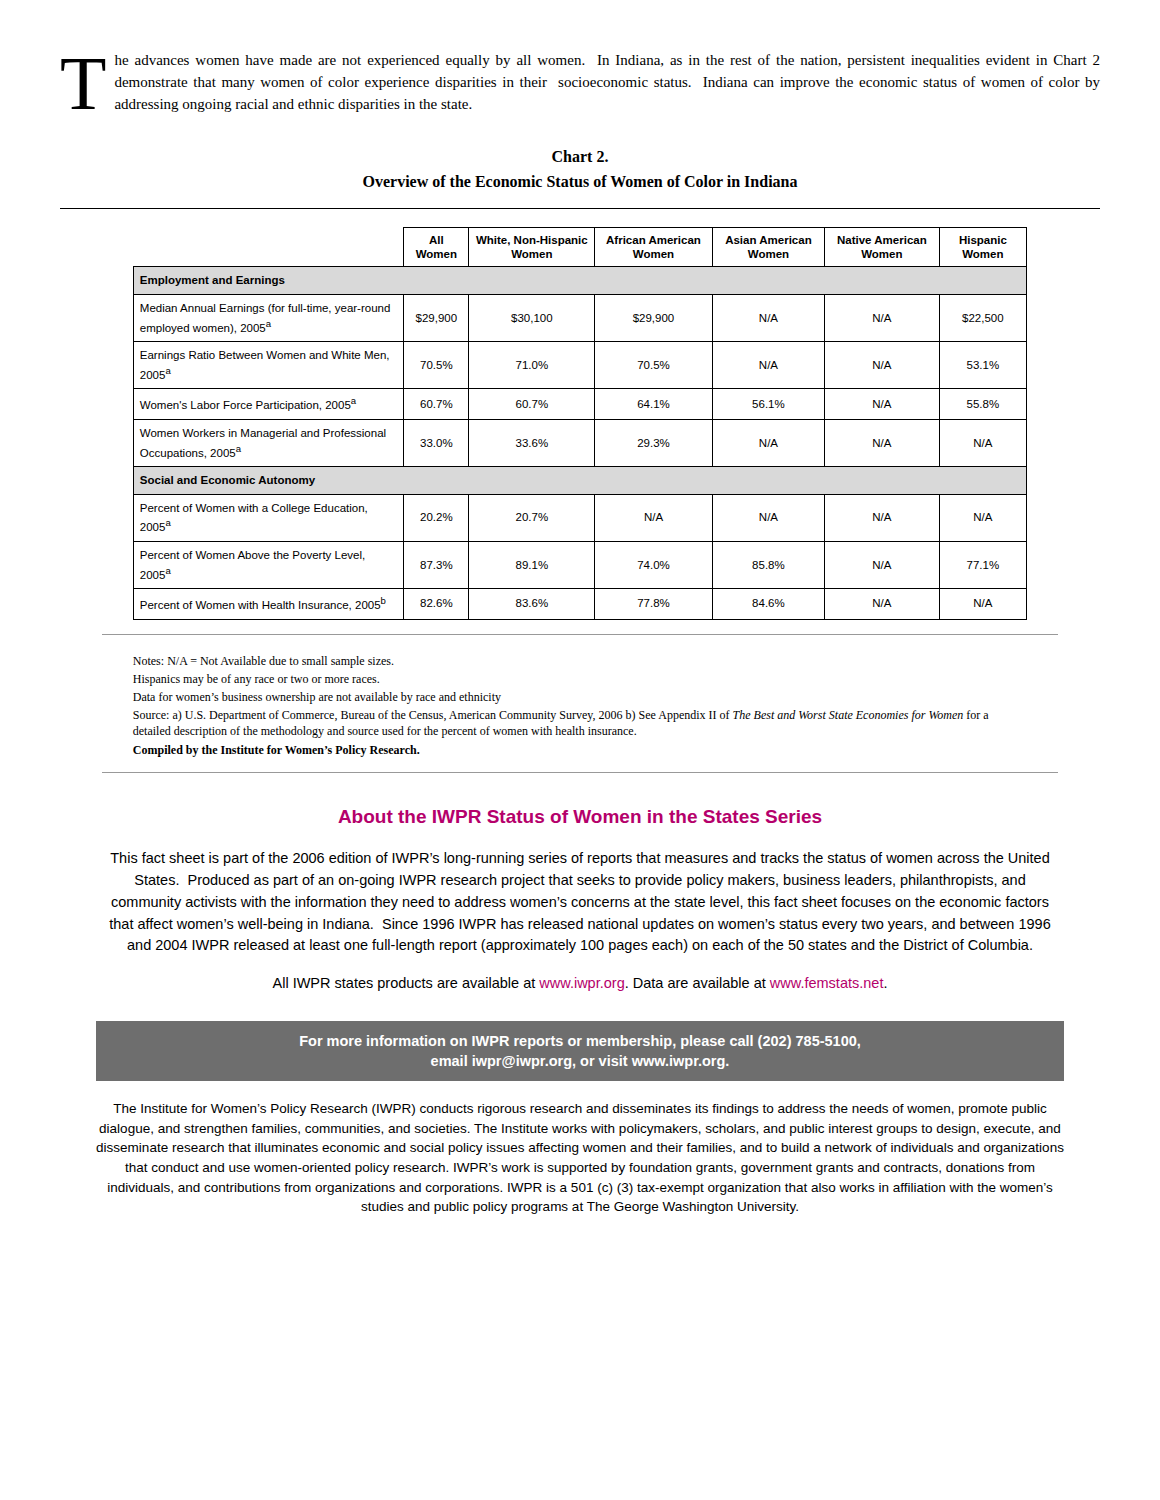T he advances women have made are not experienced equally by all women. In Indiana, as in the rest of the nation, persistent inequalities evident in Chart 2 demonstrate that many women of color experience disparities in their socioeconomic status. Indiana can improve the economic status of women of color by addressing ongoing racial and ethnic disparities in the state.
Chart 2.
Overview of the Economic Status of Women of Color in Indiana
| | All Women | White, Non-Hispanic Women | African American Women | Asian American Women | Native American Women | Hispanic Women |
| --- | --- | --- | --- | --- | --- | --- |
| Employment and Earnings |
| Median Annual Earnings (for full-time, year-round employed women), 2005 a | $29,900 | $30,100 | $29,900 | N/A | N/A | $22,500 |
| Earnings Ratio Between Women and White Men, 2005 a | 70.5% | 71.0% | 70.5% | N/A | N/A | 53.1% |
| Women's Labor Force Participation, 2005 a | 60.7% | 60.7% | 64.1% | 56.1% | N/A | 55.8% |
| Women Workers in Managerial and Professional Occupations, 2005 a | 33.0% | 33.6% | 29.3% | N/A | N/A | N/A |
| Social and Economic Autonomy |
| Percent of Women with a College Education, 2005 a | 20.2% | 20.7% | N/A | N/A | N/A | N/A |
| Percent of Women Above the Poverty Level, 2005 a | 87.3% | 89.1% | 74.0% | 85.8% | N/A | 77.1% |
| Percent of Women with Health Insurance, 2005 b | 82.6% | 83.6% | 77.8% | 84.6% | N/A | N/A |
Notes: N/A = Not Available due to small sample sizes.
Hispanics may be of any race or two or more races.
Data for women’s business ownership are not available by race and ethnicity
Source: a) U.S. Department of Commerce, Bureau of the Census, American Community Survey, 2006 b) See Appendix II of The Best and Worst State Economies for Women for a detailed description of the methodology and source used for the percent of women with health insurance.
Compiled by the Institute for Women’s Policy Research.
About the IWPR Status of Women in the States Series
This fact sheet is part of the 2006 edition of IWPR’s long-running series of reports that measures and tracks the status of women across the United States. Produced as part of an on-going IWPR research project that seeks to provide policy makers, business leaders, philanthropists, and community activists with the information they need to address women’s concerns at the state level, this fact sheet focuses on the economic factors that affect women’s well-being in Indiana. Since 1996 IWPR has released national updates on women’s status every two years, and between 1996 and 2004 IWPR released at least one full-length report (approximately 100 pages each) on each of the 50 states and the District of Columbia.
All IWPR states products are available at www.iwpr.org. Data are available at www.femstats.net.
For more information on IWPR reports or membership, please call (202) 785-5100,
email iwpr@iwpr.org, or visit www.iwpr.org.
The Institute for Women’s Policy Research (IWPR) conducts rigorous research and disseminates its findings to address the needs of women, promote public dialogue, and strengthen families, communities, and societies. The Institute works with policymakers, scholars, and public interest groups to design, execute, and disseminate research that illuminates economic and social policy issues affecting women and their families, and to build a network of individuals and organizations that conduct and use women-oriented policy research. IWPR’s work is supported by foundation grants, government grants and contracts, donations from individuals, and contributions from organizations and corporations. IWPR is a 501 (c) (3) tax-exempt organization that also works in affiliation with the women’s studies and public policy programs at The George Washington University.